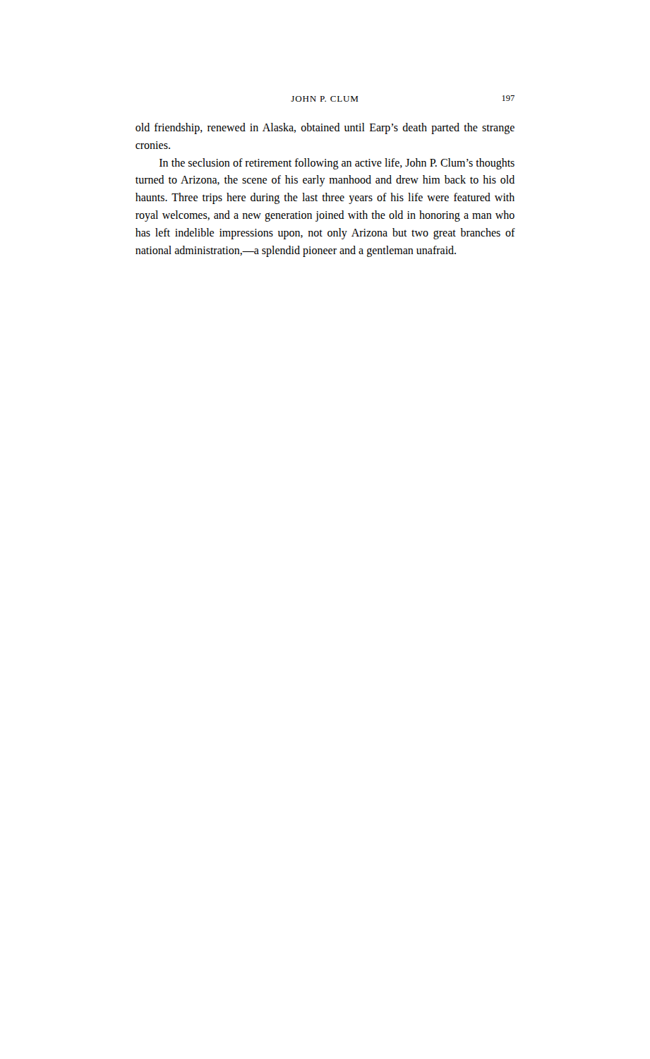John P. Clum 197
old friendship, renewed in Alaska, obtained until Earp’s death parted the strange cronies.
In the seclusion of retirement following an active life, John P. Clum’s thoughts turned to Arizona, the scene of his early manhood and drew him back to his old haunts. Three trips here during the last three years of his life were featured with royal welcomes, and a new generation joined with the old in honoring a man who has left indelible impressions upon, not only Arizona but two great branches of national administration,—a splendid pioneer and a gentleman unafraid.